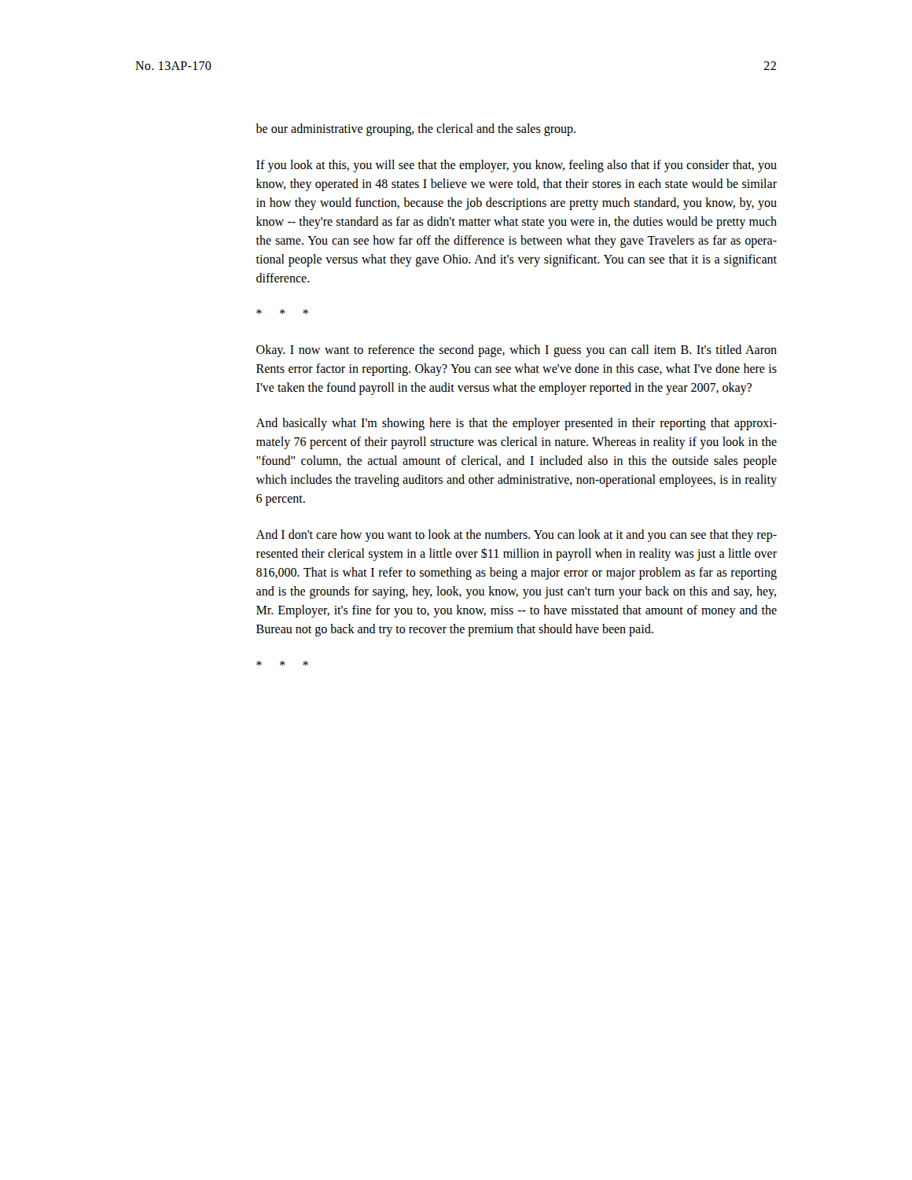No. 13AP-170 22
be our administrative grouping, the clerical and the sales group.
If you look at this, you will see that the employer, you know, feeling also that if you consider that, you know, they operated in 48 states I believe we were told, that their stores in each state would be similar in how they would function, because the job descriptions are pretty much standard, you know, by, you know -- they're standard as far as didn't matter what state you were in, the duties would be pretty much the same. You can see how far off the difference is between what they gave Travelers as far as operational people versus what they gave Ohio. And it's very significant. You can see that it is a significant difference.
* * *
Okay. I now want to reference the second page, which I guess you can call item B. It's titled Aaron Rents error factor in reporting. Okay? You can see what we've done in this case, what I've done here is I've taken the found payroll in the audit versus what the employer reported in the year 2007, okay?
And basically what I'm showing here is that the employer presented in their reporting that approximately 76 percent of their payroll structure was clerical in nature. Whereas in reality if you look in the "found" column, the actual amount of clerical, and I included also in this the outside sales people which includes the traveling auditors and other administrative, non-operational employees, is in reality 6 percent.
And I don't care how you want to look at the numbers. You can look at it and you can see that they represented their clerical system in a little over $11 million in payroll when in reality was just a little over 816,000. That is what I refer to something as being a major error or major problem as far as reporting and is the grounds for saying, hey, look, you know, you just can't turn your back on this and say, hey, Mr. Employer, it's fine for you to, you know, miss -- to have misstated that amount of money and the Bureau not go back and try to recover the premium that should have been paid.
* * *